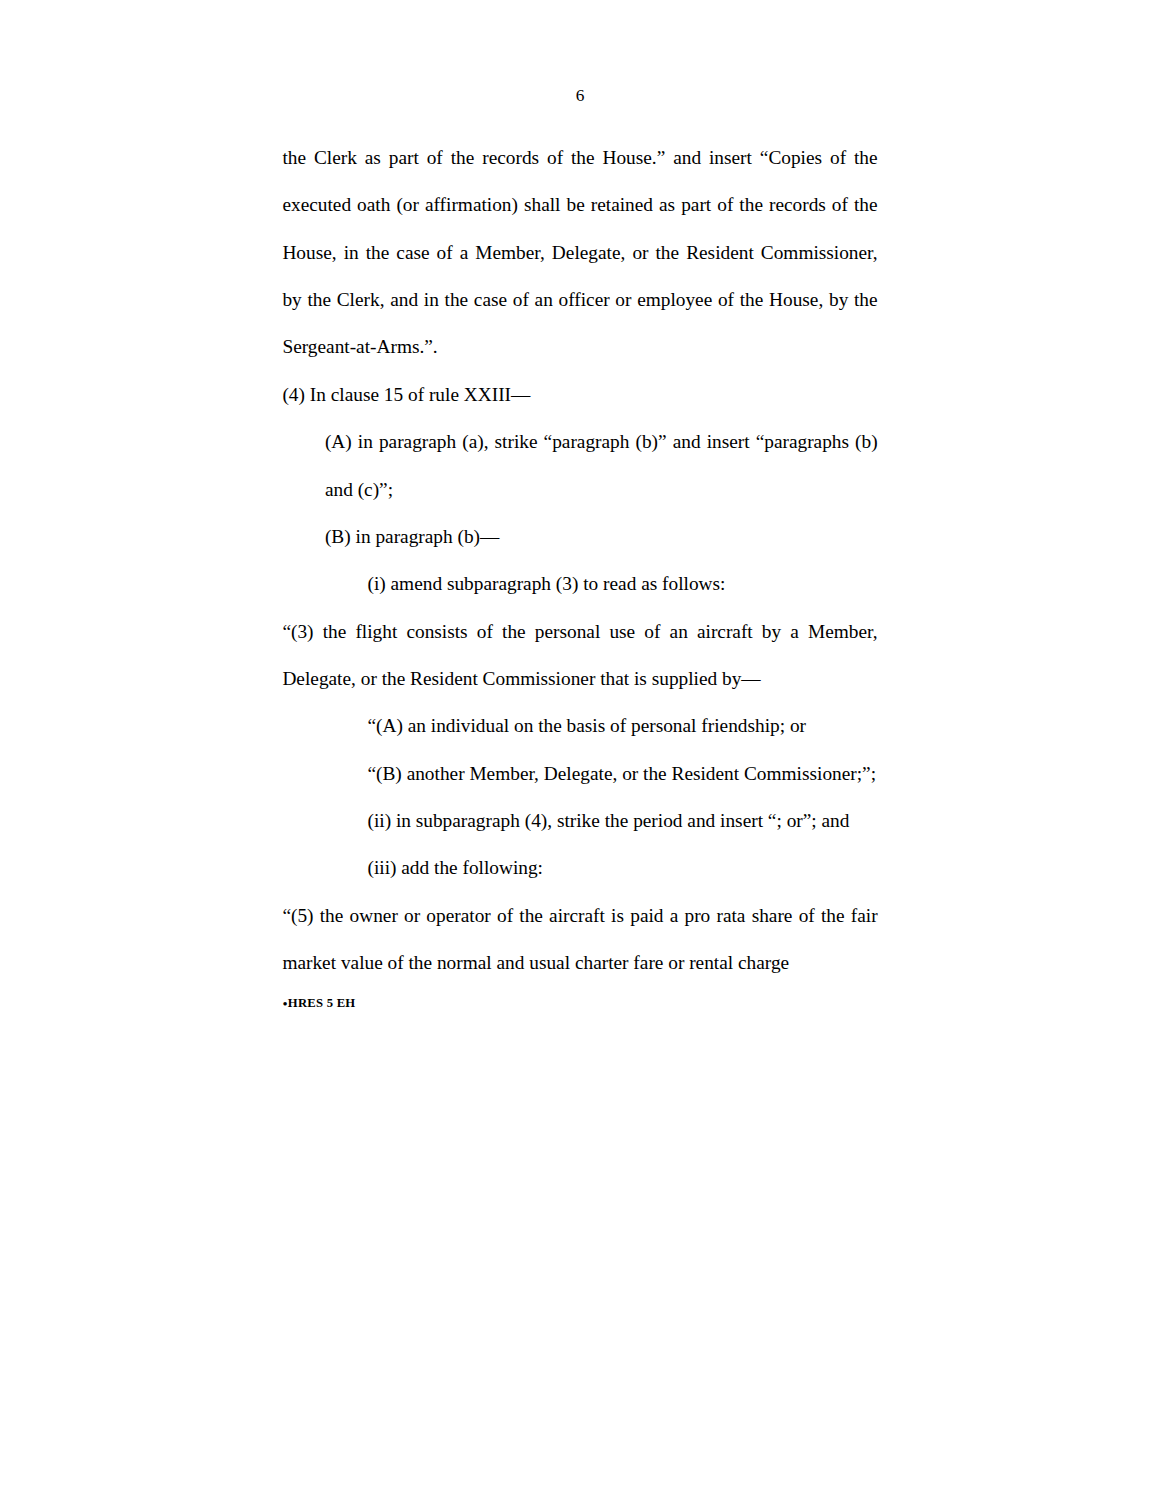6
the Clerk as part of the records of the House.” and insert “Copies of the executed oath (or affirmation) shall be retained as part of the records of the House, in the case of a Member, Delegate, or the Resident Commissioner, by the Clerk, and in the case of an officer or employee of the House, by the Sergeant-at-Arms.”.
(4) In clause 15 of rule XXIII—
(A) in paragraph (a), strike “paragraph (b)” and insert “paragraphs (b) and (c)”;
(B) in paragraph (b)—
(i) amend subparagraph (3) to read as follows:
“(3) the flight consists of the personal use of an aircraft by a Member, Delegate, or the Resident Commissioner that is supplied by—
“(A) an individual on the basis of personal friendship; or
“(B) another Member, Delegate, or the Resident Commissioner;”;
(ii) in subparagraph (4), strike the period and insert “; or”; and
(iii) add the following:
“(5) the owner or operator of the aircraft is paid a pro rata share of the fair market value of the normal and usual charter fare or rental charge
•HRES 5 EH